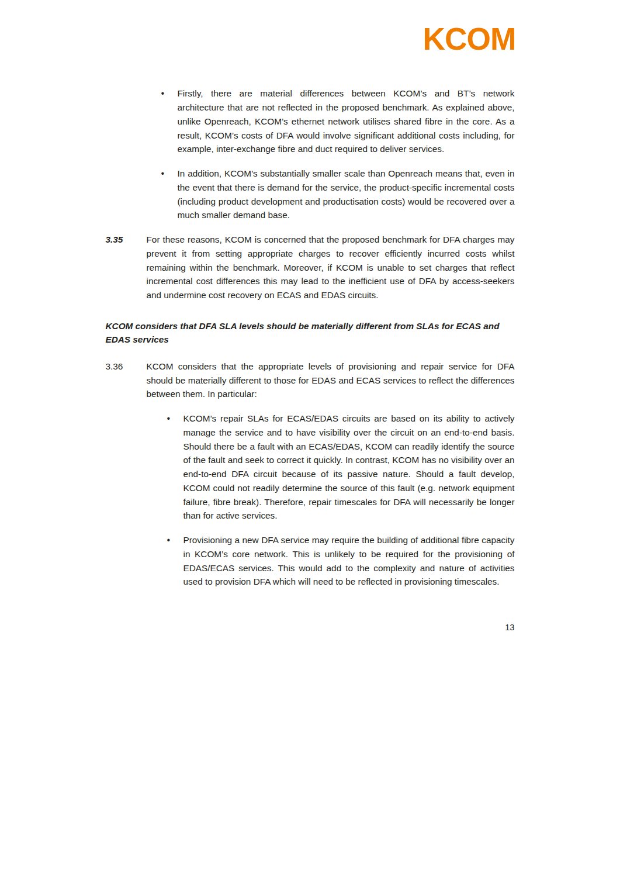KCOM
Firstly, there are material differences between KCOM’s and BT’s network architecture that are not reflected in the proposed benchmark. As explained above, unlike Openreach, KCOM’s ethernet network utilises shared fibre in the core. As a result, KCOM’s costs of DFA would involve significant additional costs including, for example, inter-exchange fibre and duct required to deliver services.
In addition, KCOM’s substantially smaller scale than Openreach means that, even in the event that there is demand for the service, the product-specific incremental costs (including product development and productisation costs) would be recovered over a much smaller demand base.
3.35
For these reasons, KCOM is concerned that the proposed benchmark for DFA charges may prevent it from setting appropriate charges to recover efficiently incurred costs whilst remaining within the benchmark. Moreover, if KCOM is unable to set charges that reflect incremental cost differences this may lead to the inefficient use of DFA by access-seekers and undermine cost recovery on ECAS and EDAS circuits.
KCOM considers that DFA SLA levels should be materially different from SLAs for ECAS and EDAS services
3.36
KCOM considers that the appropriate levels of provisioning and repair service for DFA should be materially different to those for EDAS and ECAS services to reflect the differences between them. In particular:
KCOM’s repair SLAs for ECAS/EDAS circuits are based on its ability to actively manage the service and to have visibility over the circuit on an end-to-end basis. Should there be a fault with an ECAS/EDAS, KCOM can readily identify the source of the fault and seek to correct it quickly. In contrast, KCOM has no visibility over an end-to-end DFA circuit because of its passive nature. Should a fault develop, KCOM could not readily determine the source of this fault (e.g. network equipment failure, fibre break). Therefore, repair timescales for DFA will necessarily be longer than for active services.
Provisioning a new DFA service may require the building of additional fibre capacity in KCOM’s core network. This is unlikely to be required for the provisioning of EDAS/ECAS services. This would add to the complexity and nature of activities used to provision DFA which will need to be reflected in provisioning timescales.
13